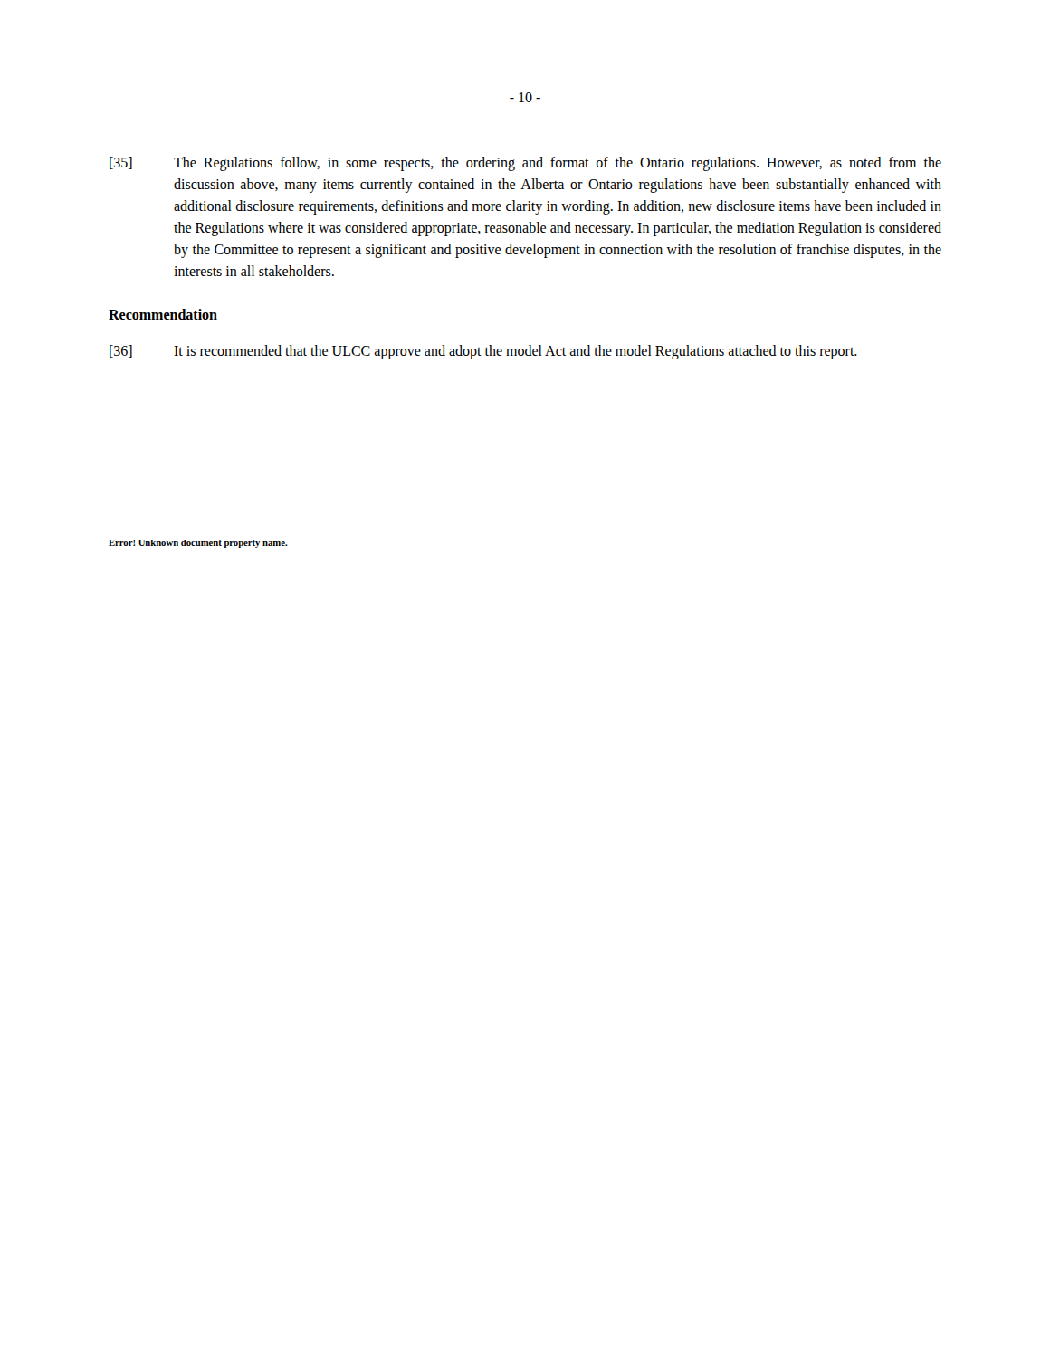- 10 -
[35]
The Regulations follow, in some respects, the ordering and format of the Ontario regulations. However, as noted from the discussion above, many items currently contained in the Alberta or Ontario regulations have been substantially enhanced with additional disclosure requirements, definitions and more clarity in wording. In addition, new disclosure items have been included in the Regulations where it was considered appropriate, reasonable and necessary. In particular, the mediation Regulation is considered by the Committee to represent a significant and positive development in connection with the resolution of franchise disputes, in the interests in all stakeholders.
Recommendation
[36]
It is recommended that the ULCC approve and adopt the model Act and the model Regulations attached to this report.
Error! Unknown document property name.